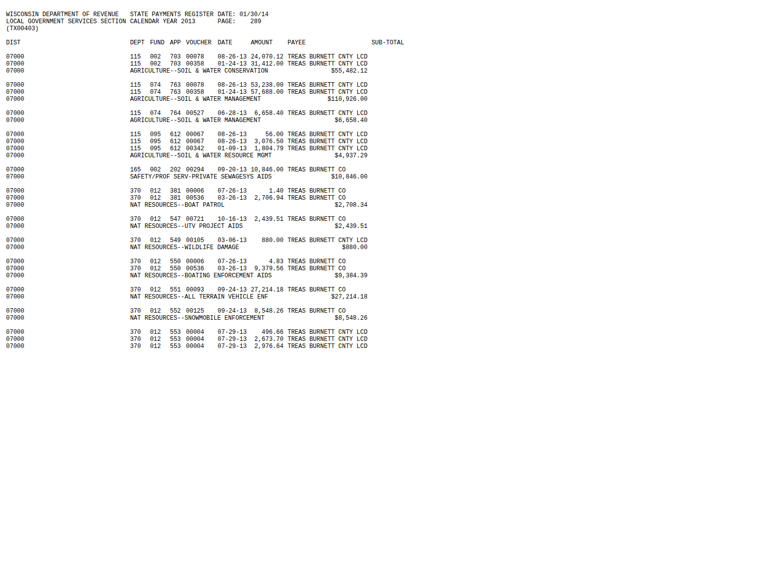| WISCONSIN DEPARTMENT OF REVENUE | STATE PAYMENTS REGISTER | DATE: 01/30/14 |
| LOCAL GOVERNMENT SERVICES SECTION | CALENDAR YEAR 2013 | PAGE: 289 |
| (TX00403) |
| DIST | DEPT | FUND | APP | VOUCHER | DATE | AMOUNT | PAYEE | SUB-TOTAL |
| 07000 | 115 | 002 | 703 | 00078 | 08-26-13 | 24,070.12 | TREAS BURNETT CNTY LCD | |
| 07000 | 115 | 002 | 703 | 00358 | 01-24-13 | 31,412.00 | TREAS BURNETT CNTY LCD | |
| 07000 | AGRICULTURE--SOIL & WATER CONSERVATION | $55,482.12 |
| 07000 | 115 | 074 | 763 | 00078 | 08-26-13 | 53,238.00 | TREAS BURNETT CNTY LCD | |
| 07000 | 115 | 074 | 763 | 00358 | 01-24-13 | 57,688.00 | TREAS BURNETT CNTY LCD | |
| 07000 | AGRICULTURE--SOIL & WATER MANAGEMENT | $110,926.00 |
| 07000 | 115 | 074 | 764 | 00527 | 06-28-13 | 6,658.40 | TREAS BURNETT CNTY LCD | |
| 07000 | AGRICULTURE--SOIL & WATER MANAGEMENT | $6,658.40 |
| 07000 | 115 | 095 | 612 | 00067 | 08-26-13 | 56.00 | TREAS BURNETT CNTY LCD | |
| 07000 | 115 | 095 | 612 | 00067 | 08-26-13 | 3,076.50 | TREAS BURNETT CNTY LCD | |
| 07000 | 115 | 095 | 612 | 00342 | 01-09-13 | 1,804.79 | TREAS BURNETT CNTY LCD | |
| 07000 | AGRICULTURE--SOIL & WATER RESOURCE MGMT | $4,937.29 |
| 07000 | 165 | 002 | 202 | 00294 | 09-20-13 | 10,846.00 | TREAS BURNETT CO | |
| 07000 | SAFETY/PROF SERV-PRIVATE SEWAGESYS AIDS | $10,846.00 |
| 07000 | 370 | 012 | 381 | 00006 | 07-26-13 | 1.40 | TREAS BURNETT CO | |
| 07000 | 370 | 012 | 381 | 00536 | 03-26-13 | 2,706.94 | TREAS BURNETT CO | |
| 07000 | NAT RESOURCES--BOAT PATROL | $2,708.34 |
| 07000 | 370 | 012 | 547 | 00721 | 10-16-13 | 2,439.51 | TREAS BURNETT CO | |
| 07000 | NAT RESOURCES--UTV PROJECT AIDS | $2,439.51 |
| 07000 | 370 | 012 | 549 | 00105 | 03-06-13 | 880.00 | TREAS BURNETT CNTY LCD | |
| 07000 | NAT RESOURCES--WILDLIFE DAMAGE | $880.00 |
| 07000 | 370 | 012 | 550 | 00006 | 07-26-13 | 4.83 | TREAS BURNETT CO | |
| 07000 | 370 | 012 | 550 | 00536 | 03-26-13 | 9,379.56 | TREAS BURNETT CO | |
| 07000 | NAT RESOURCES--BOATING ENFORCEMENT AIDS | $9,384.39 |
| 07000 | 370 | 012 | 551 | 00093 | 09-24-13 | 27,214.18 | TREAS BURNETT CO | |
| 07000 | NAT RESOURCES--ALL TERRAIN VEHICLE ENF | $27,214.18 |
| 07000 | 370 | 012 | 552 | 00125 | 09-24-13 | 8,548.26 | TREAS BURNETT CO | |
| 07000 | NAT RESOURCES--SNOWMOBILE ENFORCEMENT | $8,548.26 |
| 07000 | 370 | 012 | 553 | 00004 | 07-29-13 | 496.66 | TREAS BURNETT CNTY LCD | |
| 07000 | 370 | 012 | 553 | 00004 | 07-29-13 | 2,673.70 | TREAS BURNETT CNTY LCD | |
| 07000 | 370 | 012 | 553 | 00004 | 07-29-13 | 2,976.64 | TREAS BURNETT CNTY LCD | |